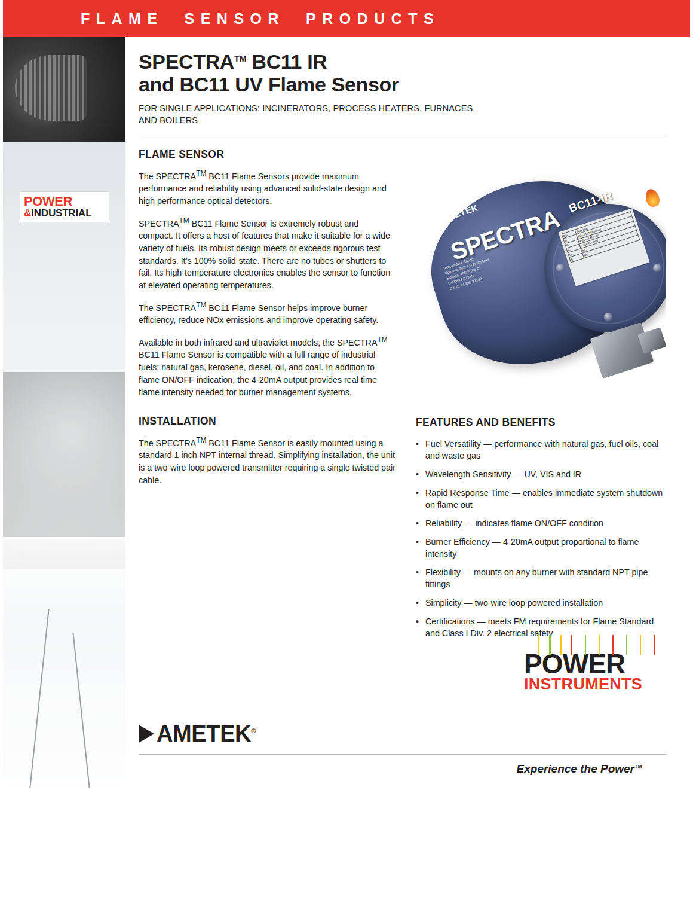FLAME SENSOR PRODUCTS
POWER &INDUSTRIAL
SPECTRATM BC11 IR
and BC11 UV Flame Sensor
FOR SINGLE APPLICATIONS: INCINERATORS, PROCESS HEATERS, FURNACES,
AND BOILERS
FLAME SENSOR
The SPECTRATM BC11 Flame Sensors provide maximum performance and reliability using advanced solid-state design and high performance optical detectors.
SPECTRATM BC11 Flame Sensor is extremely robust and compact. It offers a host of features that make it suitable for a wide variety of fuels. Its robust design meets or exceeds rigorous test standards. It’s 100% solid-state. There are no tubes or shutters to fail. Its high-temperature electronics enables the sensor to function at elevated operating temperatures.
The SPECTRATM BC11 Flame Sensor helps improve burner efficiency, reduce NOx emissions and improve operating safety.
Available in both infrared and ultraviolet models, the SPECTRATM BC11 Flame Sensor is compatible with a full range of industrial fuels: natural gas, kerosene, diesel, oil, and coal. In addition to flame ON/OFF indication, the 4-20mA output provides real time flame intensity needed for burner management systems.
INSTALLATION
The SPECTRATM BC11 Flame Sensor is easily mounted using a standard 1 inch NPT internal thread. Simplifying installation, the unit is a two-wire loop powered transmitter requiring a single twisted pair cable.
AMETEK
SPECTRA
Temperature Rating
Nominal: 257°F (125°C) MAX.
Storage: 185°F (85°C)
UV DETECTION
CAGE CODE: 32582
BC11-IR
| Pin | Function |
| A | +24 VDC Nominal |
| B | 4-20mA Return |
| C | Case Ground |
| D | NC |
| E | NC |
FEATURES AND BENEFITS
Fuel Versatility — performance with natural gas, fuel oils, coal and waste gas
Wavelength Sensitivity — UV, VIS and IR
Rapid Response Time — enables immediate system shutdown on flame out
Reliability — indicates flame ON/OFF condition
Burner Efficiency — 4-20mA output proportional to flame intensity
Flexibility — mounts on any burner with standard NPT pipe fittings
Simplicity — two-wire loop powered installation
Certifications — meets FM requirements for Flame Standard and Class I Div. 2 electrical safety
POWER
INSTRUMENTS
AMETEK®
Experience the PowerTM